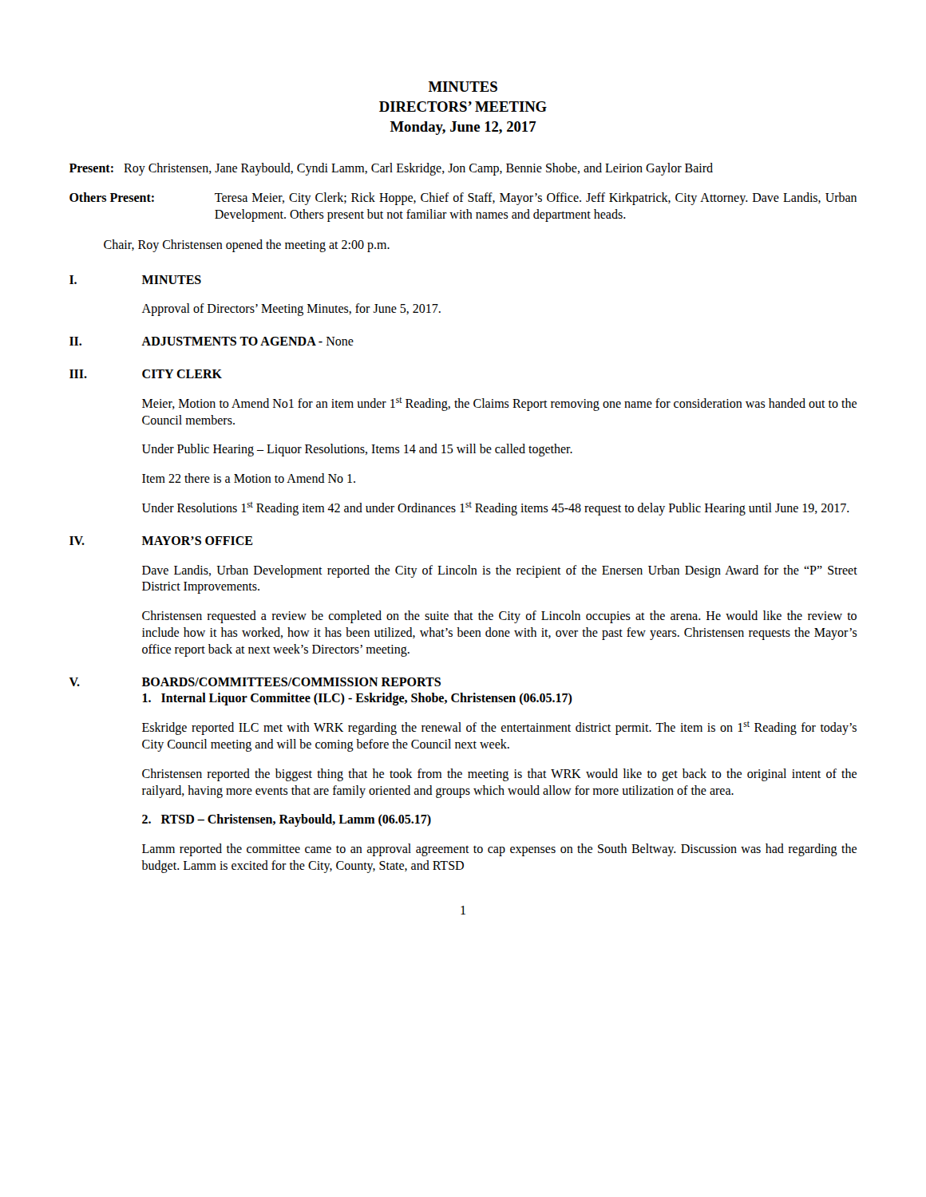MINUTES
DIRECTORS’ MEETING
Monday, June 12, 2017
Present: Roy Christensen, Jane Raybould, Cyndi Lamm, Carl Eskridge, Jon Camp, Bennie Shobe, and Leirion Gaylor Baird
| Others Present: | | Teresa Meier, City Clerk; Rick Hoppe, Chief of Staff, Mayor’s Office. Jeff Kirkpatrick, City Attorney. Dave Landis, Urban Development. Others present but not familiar with names and department heads. |
Chair, Roy Christensen opened the meeting at 2:00 p.m.
| I. | MINUTES Approval of Directors’ Meeting Minutes, for June 5, 2017. |
| II. | ADJUSTMENTS TO AGENDA - None |
| III. | CITY CLERK Meier, Motion to Amend No1 for an item under 1 st Reading, the Claims Report removing one name for consideration was handed out to the Council members. Under Public Hearing – Liquor Resolutions, Items 14 and 15 will be called together. Item 22 there is a Motion to Amend No 1. Under Resolutions 1 st Reading item 42 and under Ordinances 1 st Reading items 45-48 request to delay Public Hearing until June 19, 2017. |
| IV. | MAYOR’S OFFICE Dave Landis, Urban Development reported the City of Lincoln is the recipient of the Enersen Urban Design Award for the “P” Street District Improvements. Christensen requested a review be completed on the suite that the City of Lincoln occupies at the arena. He would like the review to include how it has worked, how it has been utilized, what’s been done with it, over the past few years. Christensen requests the Mayor’s office report back at next week’s Directors’ meeting. |
| V. | BOARDS/COMMITTEES/COMMISSION REPORTS |
1. Internal Liquor Committee (ILC) - Eskridge, Shobe, Christensen (06.05.17)
Eskridge reported ILC met with WRK regarding the renewal of the entertainment district permit. The item is on 1st Reading for today’s City Council meeting and will be coming before the Council next week.
Christensen reported the biggest thing that he took from the meeting is that WRK would like to get back to the original intent of the railyard, having more events that are family oriented and groups which would allow for more utilization of the area.
2. RTSD – Christensen, Raybould, Lamm (06.05.17)
Lamm reported the committee came to an approval agreement to cap expenses on the South Beltway. Discussion was had regarding the budget. Lamm is excited for the City, County, State, and RTSD
1